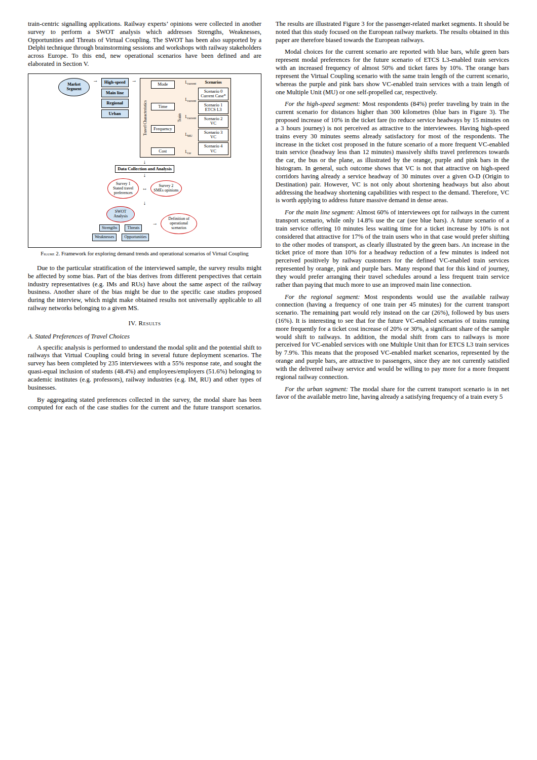train-centric signalling applications. Railway experts’ opinions were collected in another survey to perform a SWOT analysis which addresses Strengths, Weaknesses, Opportunities and Threats of Virtual Coupling. The SWOT has been also supported by a Delphi technique through brainstorming sessions and workshops with railway stakeholders across Europe. To this end, new operational scenarios have been defined and are elaborated in Section V.
Market
Segment
→
High-speed
Main line
Regional
Urban
→
Travel Characteristics
Mode
Time
Frequency
Cost
Train
Lcurrent
Lcurrent
Lcurrent
LMU
Lcar
Scenarios
Scenario 0
Current Case*
Scenario 1
ETCS L3
Scenario 2
VC
Scenario 3
VC
Scenario 4
VC
↓
Data Collection and Analysis
↓
Survey 1
Stated travel preferences
↔
Survey 2
SMEs opinions
↓
SWOT
Analysis
Strengths
Threats
Weaknesses
Opportunities
→
Definition of operational scenarios
Figure 2. Framework for exploring demand trends and operational scenarios of Virtual Coupling
Due to the particular stratification of the interviewed sample, the survey results might be affected by some bias. Part of the bias derives from different perspectives that certain industry representatives (e.g. IMs and RUs) have about the same aspect of the railway business. Another share of the bias might be due to the specific case studies proposed during the interview, which might make obtained results not universally applicable to all railway networks belonging to a given MS.
IV. Results
A. Stated Preferences of Travel Choices
A specific analysis is performed to understand the modal split and the potential shift to railways that Virtual Coupling could bring in several future deployment scenarios. The survey has been completed by 235 interviewees with a 55% response rate, and sought the quasi-equal inclusion of students (48.4%) and employees/employers (51.6%) belonging to academic institutes (e.g. professors), railway industries (e.g. IM, RU) and other types of businesses.
By aggregating stated preferences collected in the survey, the modal share has been computed for each of the case studies for the current and the future transport scenarios. The results are illustrated Figure 3 for the passenger-related market segments. It should be noted that this study focused on the European railway markets. The results obtained in this paper are therefore biased towards the European railways.
Modal choices for the current scenario are reported with blue bars, while green bars represent modal preferences for the future scenario of ETCS L3-enabled train services with an increased frequency of almost 50% and ticket fares by 10%. The orange bars represent the Virtual Coupling scenario with the same train length of the current scenario, whereas the purple and pink bars show VC-enabled train services with a train length of one Multiple Unit (MU) or one self-propelled car, respectively.
For the high-speed segment: Most respondents (84%) prefer traveling by train in the current scenario for distances higher than 300 kilometres (blue bars in Figure 3). The proposed increase of 10% in the ticket fare (to reduce service headways by 15 minutes on a 3 hours journey) is not perceived as attractive to the interviewees. Having high-speed trains every 30 minutes seems already satisfactory for most of the respondents. The increase in the ticket cost proposed in the future scenario of a more frequent VC-enabled train service (headway less than 12 minutes) massively shifts travel preferences towards the car, the bus or the plane, as illustrated by the orange, purple and pink bars in the histogram. In general, such outcome shows that VC is not that attractive on high-speed corridors having already a service headway of 30 minutes over a given O-D (Origin to Destination) pair. However, VC is not only about shortening headways but also about addressing the headway shortening capabilities with respect to the demand. Therefore, VC is worth applying to address future massive demand in dense areas.
For the main line segment: Almost 60% of interviewees opt for railways in the current transport scenario, while only 14.8% use the car (see blue bars). A future scenario of a train service offering 10 minutes less waiting time for a ticket increase by 10% is not considered that attractive for 17% of the train users who in that case would prefer shifting to the other modes of transport, as clearly illustrated by the green bars. An increase in the ticket price of more than 10% for a headway reduction of a few minutes is indeed not perceived positively by railway customers for the defined VC-enabled train services represented by orange, pink and purple bars. Many respond that for this kind of journey, they would prefer arranging their travel schedules around a less frequent train service rather than paying that much more to use an improved main line connection.
For the regional segment: Most respondents would use the available railway connection (having a frequency of one train per 45 minutes) for the current transport scenario. The remaining part would rely instead on the car (26%), followed by bus users (16%). It is interesting to see that for the future VC-enabled scenarios of trains running more frequently for a ticket cost increase of 20% or 30%, a significant share of the sample would shift to railways. In addition, the modal shift from cars to railways is more perceived for VC-enabled services with one Multiple Unit than for ETCS L3 train services by 7.9%. This means that the proposed VC-enabled market scenarios, represented by the orange and purple bars, are attractive to passengers, since they are not currently satisfied with the delivered railway service and would be willing to pay more for a more frequent regional railway connection.
For the urban segment: The modal share for the current transport scenario is in net favor of the available metro line, having already a satisfying frequency of a train every 5